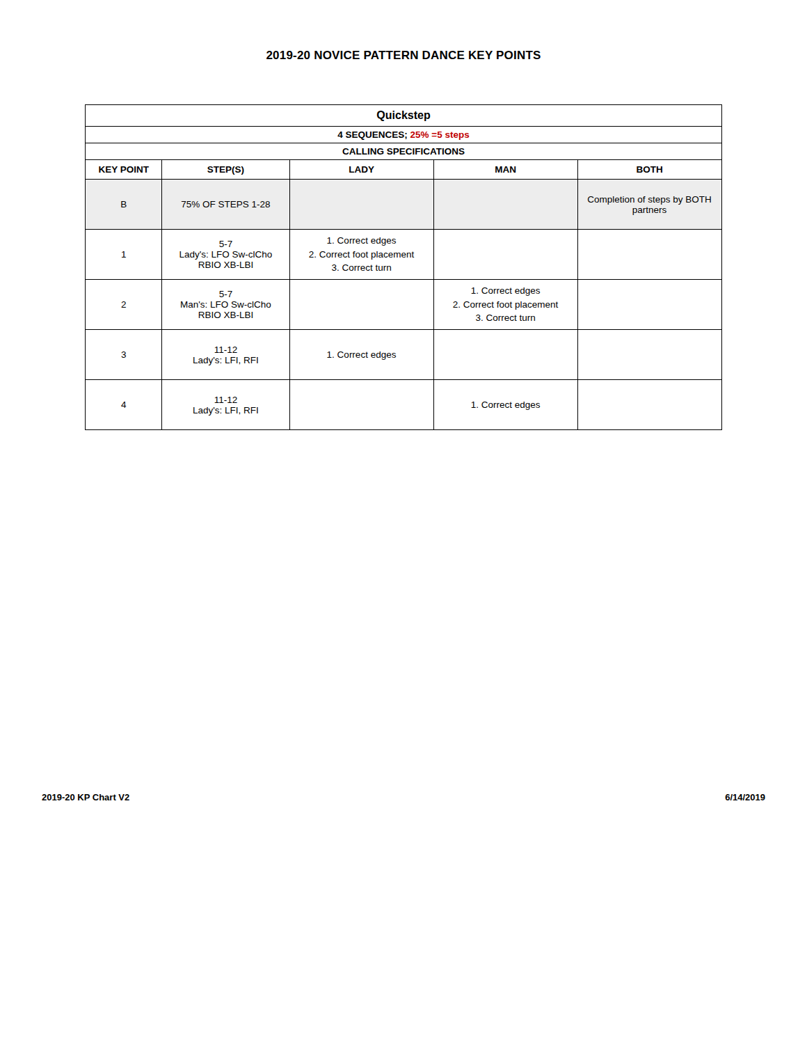2019-20 NOVICE PATTERN DANCE KEY POINTS
| Quickstep |
| 4 SEQUENCES; 25% =5 steps |
| CALLING SPECIFICATIONS |
| KEY POINT | STEP(S) | LADY | MAN | BOTH |
| B | 75% OF STEPS 1-28 | | | Completion of steps by BOTH partners |
| 1 | 5-7 Lady's: LFO Sw-clCho RBIO XB-LBI | 1. Correct edges 2. Correct foot placement 3. Correct turn | | |
| 2 | 5-7 Man's: LFO Sw-clCho RBIO XB-LBI | | 1. Correct edges 2. Correct foot placement 3. Correct turn | |
| 3 | 11-12 Lady's: LFI, RFI | 1. Correct edges | | |
| 4 | 11-12 Lady's: LFI, RFI | | 1. Correct edges | |
2019-20 KP Chart V2 6/14/2019